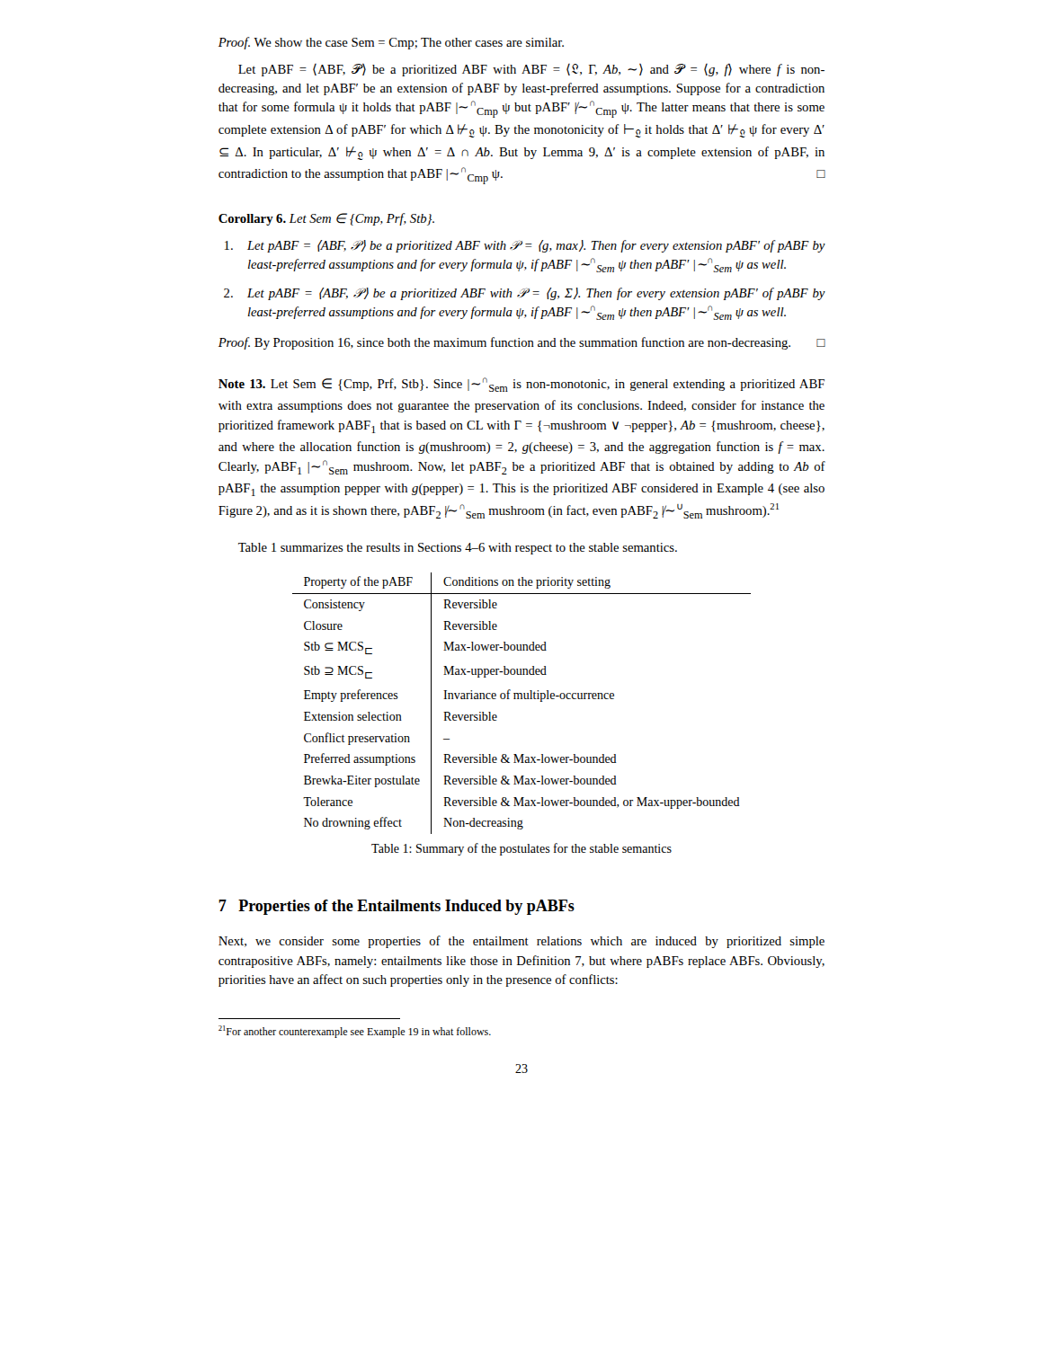Proof. We show the case Sem = Cmp; The other cases are similar.
Let pABF = ⟨ABF, 𝒫⟩ be a prioritized ABF with ABF = ⟨𝔏, Γ, Ab, ∼⟩ and 𝒫 = ⟨g, f⟩ where f is non-decreasing, and let pABF′ be an extension of pABF by least-preferred assumptions. Suppose for a contradiction that for some formula ψ it holds that pABF |∼∩Cmp ψ but pABF′ |̸∼∩Cmp ψ. The latter means that there is some complete extension Δ of pABF′ for which Δ ⊬𝔏 ψ. By the monotonicity of ⊢𝔏 it holds that Δ′ ⊬𝔏 ψ for every Δ′ ⊆ Δ. In particular, Δ′ ⊬𝔏 ψ when Δ′ = Δ ∩ Ab. But by Lemma 9, Δ′ is a complete extension of pABF, in contradiction to the assumption that pABF |∼∩Cmp ψ. □
Corollary 6. Let Sem ∈ {Cmp, Prf, Stb}.
Let pABF = ⟨ABF, 𝒫⟩ be a prioritized ABF with 𝒫 = ⟨g, max⟩. Then for every extension pABF′ of pABF by least-preferred assumptions and for every formula ψ, if pABF |∼∩Sem ψ then pABF′ |∼∩Sem ψ as well.
Let pABF = ⟨ABF, 𝒫⟩ be a prioritized ABF with 𝒫 = ⟨g, Σ⟩. Then for every extension pABF′ of pABF by least-preferred assumptions and for every formula ψ, if pABF |∼∩Sem ψ then pABF′ |∼∩Sem ψ as well.
Proof. By Proposition 16, since both the maximum function and the summation function are non-decreasing. □
Note 13. Let Sem ∈ {Cmp, Prf, Stb}. Since |∼∩Sem is non-monotonic, in general extending a prioritized ABF with extra assumptions does not guarantee the preservation of its conclusions. Indeed, consider for instance the prioritized framework pABF1 that is based on CL with Γ = {¬mushroom ∨ ¬pepper}, Ab = {mushroom, cheese}, and where the allocation function is g(mushroom) = 2, g(cheese) = 3, and the aggregation function is f = max. Clearly, pABF1 |∼∩Sem mushroom. Now, let pABF2 be a prioritized ABF that is obtained by adding to Ab of pABF1 the assumption pepper with g(pepper) = 1. This is the prioritized ABF considered in Example 4 (see also Figure 2), and as it is shown there, pABF2 |̸∼∩Sem mushroom (in fact, even pABF2 |̸∼∪Sem mushroom).21
Table 1 summarizes the results in Sections 4–6 with respect to the stable semantics.
| Property of the pABF | Conditions on the priority setting |
| --- | --- |
| Consistency | Reversible |
| Closure | Reversible |
| Stb ⊆ MCS ⊏ | Max-lower-bounded |
| Stb ⊇ MCS ⊏ | Max-upper-bounded |
| Empty preferences | Invariance of multiple-occurrence |
| Extension selection | Reversible |
| Conflict preservation | – |
| Preferred assumptions | Reversible & Max-lower-bounded |
| Brewka-Eiter postulate | Reversible & Max-lower-bounded |
| Tolerance | Reversible & Max-lower-bounded, or Max-upper-bounded |
| No drowning effect | Non-decreasing |
Table 1: Summary of the postulates for the stable semantics
7 Properties of the Entailments Induced by pABFs
Next, we consider some properties of the entailment relations which are induced by prioritized simple contrapositive ABFs, namely: entailments like those in Definition 7, but where pABFs replace ABFs. Obviously, priorities have an affect on such properties only in the presence of conflicts:
21For another counterexample see Example 19 in what follows.
23